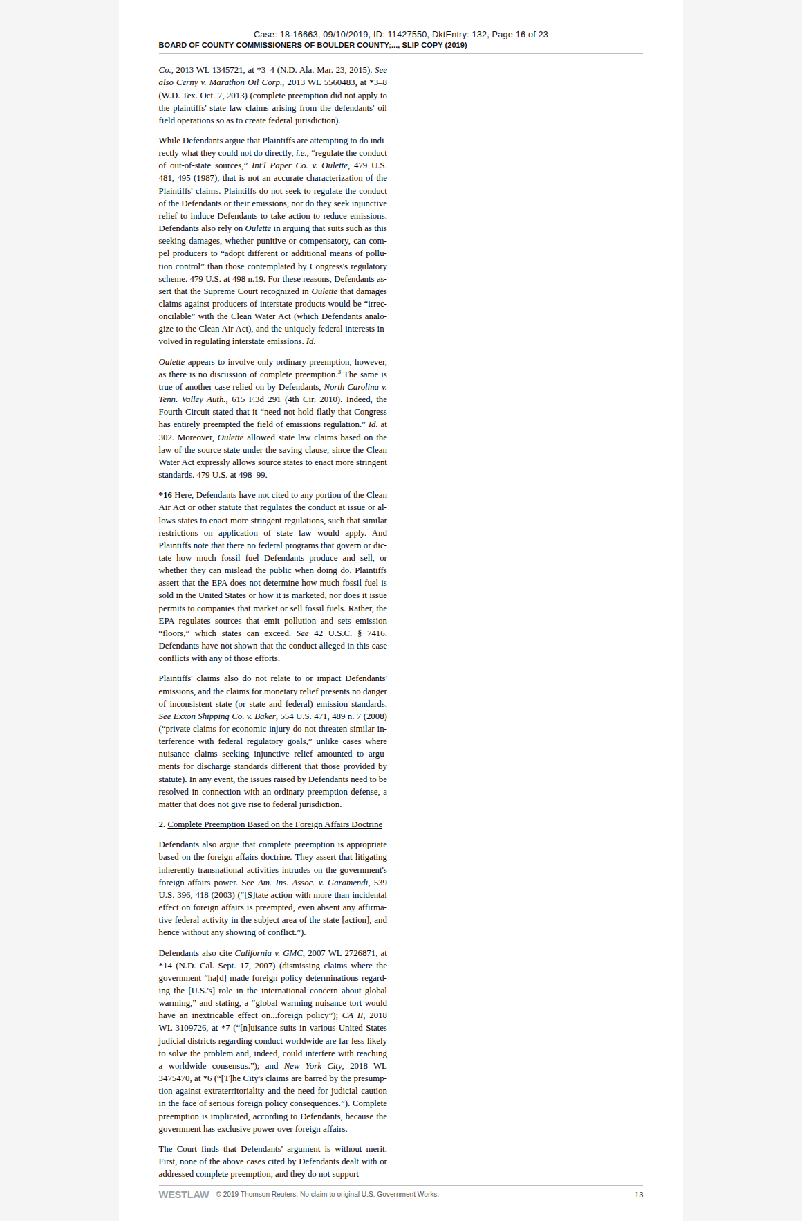Case: 18-16663, 09/10/2019, ID: 11427550, DktEntry: 132, Page 16 of 23
Board of County Commissioners of Boulder County;..., Slip Copy (2019)
Co., 2013 WL 1345721, at *3–4 (N.D. Ala. Mar. 23, 2015). See also Cerny v. Marathon Oil Corp., 2013 WL 5560483, at *3–8 (W.D. Tex. Oct. 7, 2013) (complete preemption did not apply to the plaintiffs' state law claims arising from the defendants' oil field operations so as to create federal jurisdiction).
While Defendants argue that Plaintiffs are attempting to do indirectly what they could not do directly, i.e., “regulate the conduct of out-of-state sources,” Int'l Paper Co. v. Oulette, 479 U.S. 481, 495 (1987), that is not an accurate characterization of the Plaintiffs' claims. Plaintiffs do not seek to regulate the conduct of the Defendants or their emissions, nor do they seek injunctive relief to induce Defendants to take action to reduce emissions. Defendants also rely on Oulette in arguing that suits such as this seeking damages, whether punitive or compensatory, can compel producers to “adopt different or additional means of pollution control” than those contemplated by Congress's regulatory scheme. 479 U.S. at 498 n.19. For these reasons, Defendants assert that the Supreme Court recognized in Oulette that damages claims against producers of interstate products would be “irreconcilable” with the Clean Water Act (which Defendants analogize to the Clean Air Act), and the uniquely federal interests involved in regulating interstate emissions. Id.
Oulette appears to involve only ordinary preemption, however, as there is no discussion of complete preemption.3 The same is true of another case relied on by Defendants, North Carolina v. Tenn. Valley Auth., 615 F.3d 291 (4th Cir. 2010). Indeed, the Fourth Circuit stated that it “need not hold flatly that Congress has entirely preempted the field of emissions regulation.” Id. at 302. Moreover, Oulette allowed state law claims based on the law of the source state under the saving clause, since the Clean Water Act expressly allows source states to enact more stringent standards. 479 U.S. at 498–99.
*16 Here, Defendants have not cited to any portion of the Clean Air Act or other statute that regulates the conduct at issue or allows states to enact more stringent regulations, such that similar restrictions on application of state law would apply. And Plaintiffs note that there no federal programs that govern or dictate how much fossil fuel Defendants produce and sell, or whether they can mislead the public when doing do. Plaintiffs assert that the EPA does not determine how much fossil fuel is sold in the United States or how it is marketed, nor does it issue permits to companies that market or sell fossil fuels. Rather, the EPA regulates sources that emit pollution and sets emission “floors,” which states can exceed. See 42 U.S.C. § 7416. Defendants have not shown that the conduct alleged in this case conflicts with any of those efforts.
Plaintiffs' claims also do not relate to or impact Defendants' emissions, and the claims for monetary relief presents no danger of inconsistent state (or state and federal) emission standards. See Exxon Shipping Co. v. Baker, 554 U.S. 471, 489 n. 7 (2008) (“private claims for economic injury do not threaten similar interference with federal regulatory goals,” unlike cases where nuisance claims seeking injunctive relief amounted to arguments for discharge standards different that those provided by statute). In any event, the issues raised by Defendants need to be resolved in connection with an ordinary preemption defense, a matter that does not give rise to federal jurisdiction.
2. Complete Preemption Based on the Foreign Affairs Doctrine
Defendants also argue that complete preemption is appropriate based on the foreign affairs doctrine. They assert that litigating inherently transnational activities intrudes on the government's foreign affairs power. See Am. Ins. Assoc. v. Garamendi, 539 U.S. 396, 418 (2003) (“[S]tate action with more than incidental effect on foreign affairs is preempted, even absent any affirmative federal activity in the subject area of the state [action], and hence without any showing of conflict.”).
Defendants also cite California v. GMC, 2007 WL 2726871, at *14 (N.D. Cal. Sept. 17, 2007) (dismissing claims where the government “ha[d] made foreign policy determinations regarding the [U.S.'s] role in the international concern about global warming,” and stating, a “global warming nuisance tort would have an inextricable effect on...foreign policy”); CA II, 2018 WL 3109726, at *7 (“[n]uisance suits in various United States judicial districts regarding conduct worldwide are far less likely to solve the problem and, indeed, could interfere with reaching a worldwide consensus.”); and New York City, 2018 WL 3475470, at *6 (“[T]he City's claims are barred by the presumption against extraterritoriality and the need for judicial caution in the face of serious foreign policy consequences.”). Complete preemption is implicated, according to Defendants, because the government has exclusive power over foreign affairs.
The Court finds that Defendants' argument is without merit. First, none of the above cases cited by Defendants dealt with or addressed complete preemption, and they do not support
WESTLAW
© 2019 Thomson Reuters. No claim to original U.S. Government Works.
13